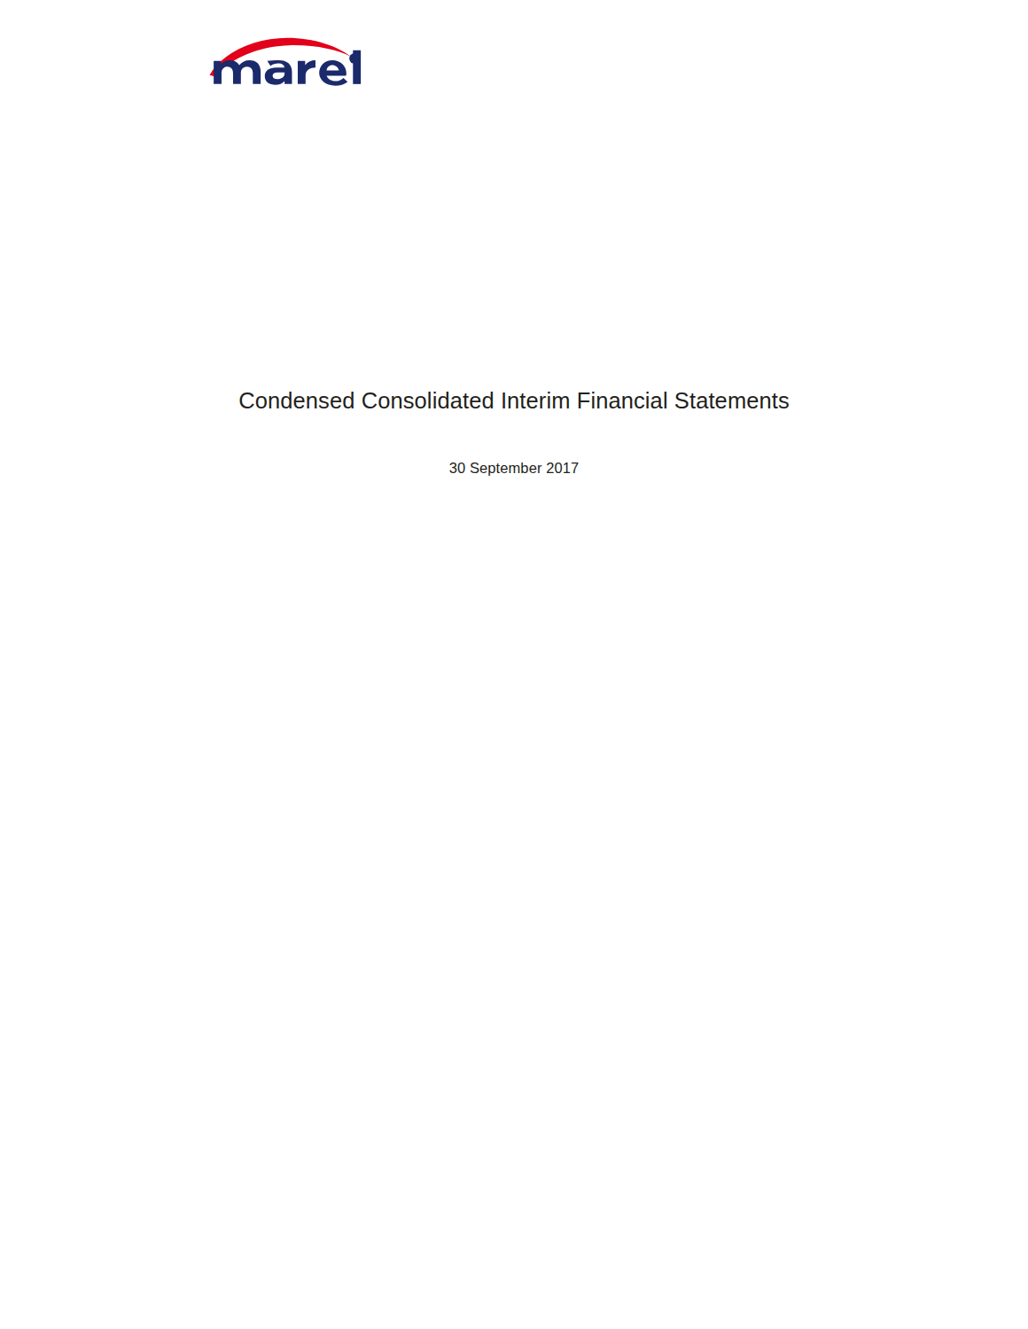Condensed Consolidated Interim Financial Statements
30 September 2017